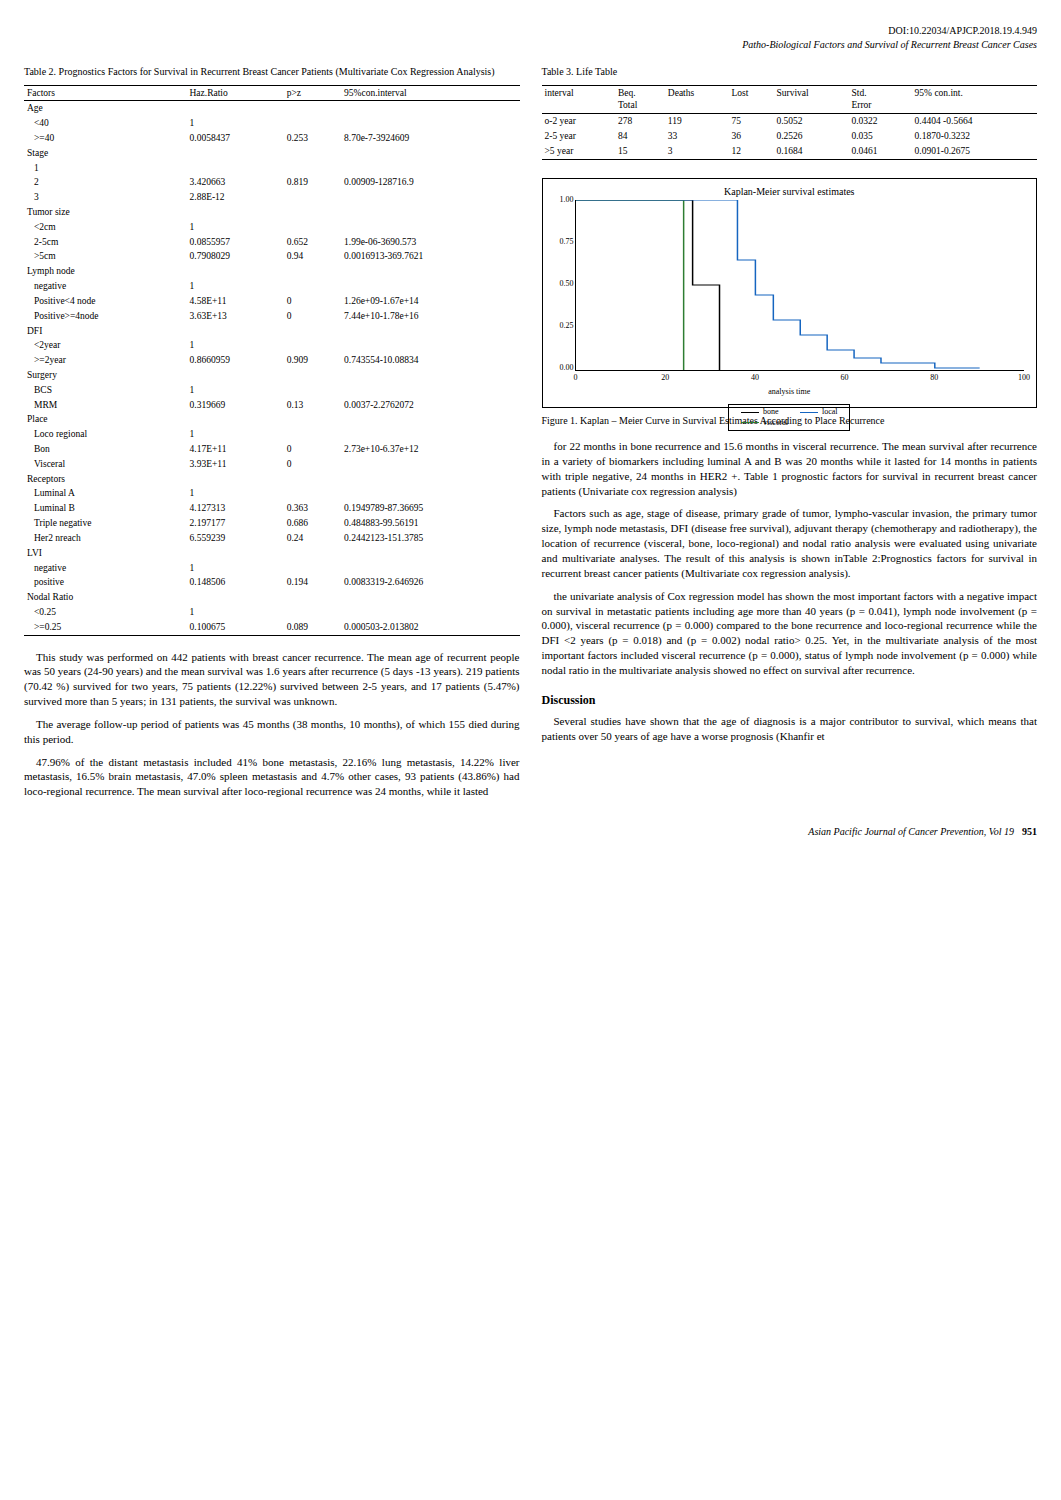DOI:10.22034/APJCP.2018.19.4.949
Patho-Biological Factors and Survival of Recurrent Breast Cancer Cases
Table 2. Prognostics Factors for Survival in Recurrent Breast Cancer Patients (Multivariate Cox Regression Analysis)
| Factors | Haz.Ratio | p>z | 95%con.interval |
| --- | --- | --- | --- |
| Age | | | |
| <40 | 1 | | |
| >=40 | 0.0058437 | 0.253 | 8.70e-7-3924609 |
| Stage | | | |
| 1 | | | |
| 2 | 3.420663 | 0.819 | 0.00909-128716.9 |
| 3 | 2.88E-12 | | |
| Tumor size | | | |
| <2cm | 1 | | |
| 2-5cm | 0.0855957 | 0.652 | 1.99e-06-3690.573 |
| >5cm | 0.7908029 | 0.94 | 0.0016913-369.7621 |
| Lymph node | | | |
| negative | 1 | | |
| Positive<4 node | 4.58E+11 | 0 | 1.26e+09-1.67e+14 |
| Positive>=4node | 3.63E+13 | 0 | 7.44e+10-1.78e+16 |
| DFI | | | |
| <2year | 1 | | |
| >=2year | 0.8660959 | 0.909 | 0.743554-10.08834 |
| Surgery | | | |
| BCS | 1 | | |
| MRM | 0.319669 | 0.13 | 0.0037-2.2762072 |
| Place | | | |
| Loco regional | 1 | | |
| Bon | 4.17E+11 | 0 | 2.73e+10-6.37e+12 |
| Visceral | 3.93E+11 | 0 | |
| Receptors | | | |
| Luminal A | 1 | | |
| Luminal B | 4.127313 | 0.363 | 0.1949789-87.36695 |
| Triple negative | 2.197177 | 0.686 | 0.484883-99.56191 |
| Her2 nreach | 6.559239 | 0.24 | 0.2442123-151.3785 |
| LVI | | | |
| negative | 1 | | |
| positive | 0.148506 | 0.194 | 0.0083319-2.646926 |
| Nodal Ratio | | | |
| <0.25 | 1 | | |
| >=0.25 | 0.100675 | 0.089 | 0.000503-2.013802 |
This study was performed on 442 patients with breast cancer recurrence. The mean age of recurrent people was 50 years (24-90 years) and the mean survival was 1.6 years after recurrence (5 days -13 years). 219 patients (70.42 %) survived for two years, 75 patients (12.22%) survived between 2-5 years, and 17 patients (5.47%) survived more than 5 years; in 131 patients, the survival was unknown.
The average follow-up period of patients was 45 months (38 months, 10 months), of which 155 died during this period.
47.96% of the distant metastasis included 41% bone metastasis, 22.16% lung metastasis, 14.22% liver metastasis, 16.5% brain metastasis, 47.0% spleen metastasis and 4.7% other cases, 93 patients (43.86%) had loco-regional recurrence. The mean survival after loco-regional recurrence was 24 months, while it lasted
Table 3. Life Table
| interval | Beq. Total | Deaths | Lost | Survival | Std. Error | 95% con.int. |
| --- | --- | --- | --- | --- | --- | --- |
| o-2 year | 278 | 119 | 75 | 0.5052 | 0.0322 | 0.4404 -0.5664 |
| 2-5 year | 84 | 33 | 36 | 0.2526 | 0.035 | 0.1870-0.3232 |
| >5 year | 15 | 3 | 12 | 0.1684 | 0.0461 | 0.0901-0.2675 |
Kaplan-Meier survival estimates
1.00
0.75
0.50
0.25
0.00
0
20
40
60
80
100
analysis time
| bone | local |
| visceral | |
Figure 1. Kaplan – Meier Curve in Survival Estimates According to Place Recurrence
for 22 months in bone recurrence and 15.6 months in visceral recurrence. The mean survival after recurrence in a variety of biomarkers including luminal A and B was 20 months while it lasted for 14 months in patients with triple negative, 24 months in HER2 +. Table 1 prognostic factors for survival in recurrent breast cancer patients (Univariate cox regression analysis)
Factors such as age, stage of disease, primary grade of tumor, lympho-vascular invasion, the primary tumor size, lymph node metastasis, DFI (disease free survival), adjuvant therapy (chemotherapy and radiotherapy), the location of recurrence (visceral, bone, loco-regional) and nodal ratio analysis were evaluated using univariate and multivariate analyses. The result of this analysis is shown inTable 2:Prognostics factors for survival in recurrent breast cancer patients (Multivariate cox regression analysis).
the univariate analysis of Cox regression model has shown the most important factors with a negative impact on survival in metastatic patients including age more than 40 years (p = 0.041), lymph node involvement (p = 0.000), visceral recurrence (p = 0.000) compared to the bone recurrence and loco-regional recurrence while the DFI <2 years (p = 0.018) and (p = 0.002) nodal ratio> 0.25. Yet, in the multivariate analysis of the most important factors included visceral recurrence (p = 0.000), status of lymph node involvement (p = 0.000) while nodal ratio in the multivariate analysis showed no effect on survival after recurrence.
Discussion
Several studies have shown that the age of diagnosis is a major contributor to survival, which means that patients over 50 years of age have a worse prognosis (Khanfir et
Asian Pacific Journal of Cancer Prevention, Vol 19 951